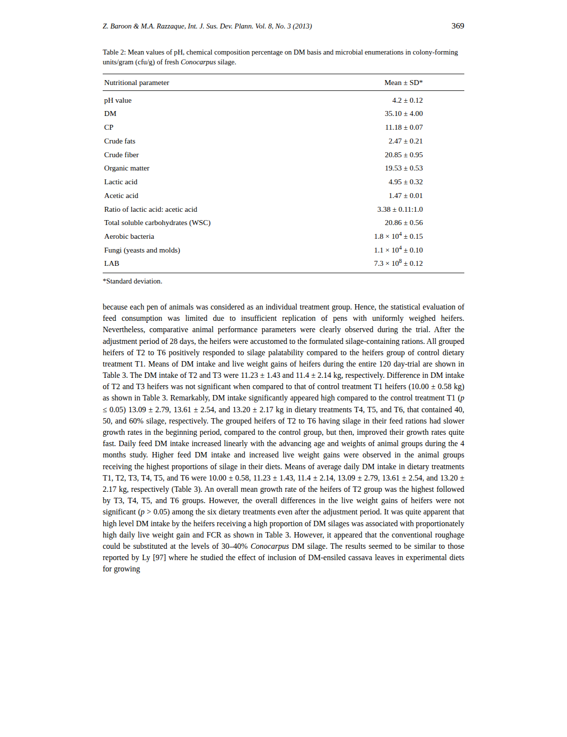Z. Baroon & M.A. Razzaque, Int. J. Sus. Dev. Plann. Vol. 8, No. 3 (2013) 369
Table 2: Mean values of pH, chemical composition percentage on DM basis and microbial enumerations in colony-forming units/gram (cfu/g) of fresh Conocarpus silage.
| Nutritional parameter | Mean ± SD* |
| --- | --- |
| pH value | 4.2 ± 0.12 |
| DM | 35.10 ± 4.00 |
| CP | 11.18 ± 0.07 |
| Crude fats | 2.47 ± 0.21 |
| Crude fiber | 20.85 ± 0.95 |
| Organic matter | 19.53 ± 0.53 |
| Lactic acid | 4.95 ± 0.32 |
| Acetic acid | 1.47 ± 0.01 |
| Ratio of lactic acid: acetic acid | 3.38 ± 0.11:1.0 |
| Total soluble carbohydrates (WSC) | 20.86 ± 0.56 |
| Aerobic bacteria | 1.8 × 10 4 ± 0.15 |
| Fungi (yeasts and molds) | 1.1 × 10 4 ± 0.10 |
| LAB | 7.3 × 10 8 ± 0.12 |
*Standard deviation.
because each pen of animals was considered as an individual treatment group. Hence, the statistical evaluation of feed consumption was limited due to insufficient replication of pens with uniformly weighed heifers. Nevertheless, comparative animal performance parameters were clearly observed during the trial. After the adjustment period of 28 days, the heifers were accustomed to the formulated silage-containing rations. All grouped heifers of T2 to T6 positively responded to silage palatability compared to the heifers group of control dietary treatment T1. Means of DM intake and live weight gains of heifers during the entire 120 day-trial are shown in Table 3. The DM intake of T2 and T3 were 11.23 ± 1.43 and 11.4 ± 2.14 kg, respectively. Difference in DM intake of T2 and T3 heifers was not significant when compared to that of control treatment T1 heifers (10.00 ± 0.58 kg) as shown in Table 3. Remarkably, DM intake significantly appeared high compared to the control treatment T1 (p ≤ 0.05) 13.09 ± 2.79, 13.61 ± 2.54, and 13.20 ± 2.17 kg in dietary treatments T4, T5, and T6, that contained 40, 50, and 60% silage, respectively. The grouped heifers of T2 to T6 having silage in their feed rations had slower growth rates in the beginning period, compared to the control group, but then, improved their growth rates quite fast. Daily feed DM intake increased linearly with the advancing age and weights of animal groups during the 4 months study. Higher feed DM intake and increased live weight gains were observed in the animal groups receiving the highest proportions of silage in their diets. Means of average daily DM intake in dietary treatments T1, T2, T3, T4, T5, and T6 were 10.00 ± 0.58, 11.23 ± 1.43, 11.4 ± 2.14, 13.09 ± 2.79, 13.61 ± 2.54, and 13.20 ± 2.17 kg, respectively (Table 3). An overall mean growth rate of the heifers of T2 group was the highest followed by T3, T4, T5, and T6 groups. However, the overall differences in the live weight gains of heifers were not significant (p > 0.05) among the six dietary treatments even after the adjustment period. It was quite apparent that high level DM intake by the heifers receiving a high proportion of DM silages was associated with proportionately high daily live weight gain and FCR as shown in Table 3. However, it appeared that the conventional roughage could be substituted at the levels of 30–40% Conocarpus DM silage. The results seemed to be similar to those reported by Ly [97] where he studied the effect of inclusion of DM-ensiled cassava leaves in experimental diets for growing